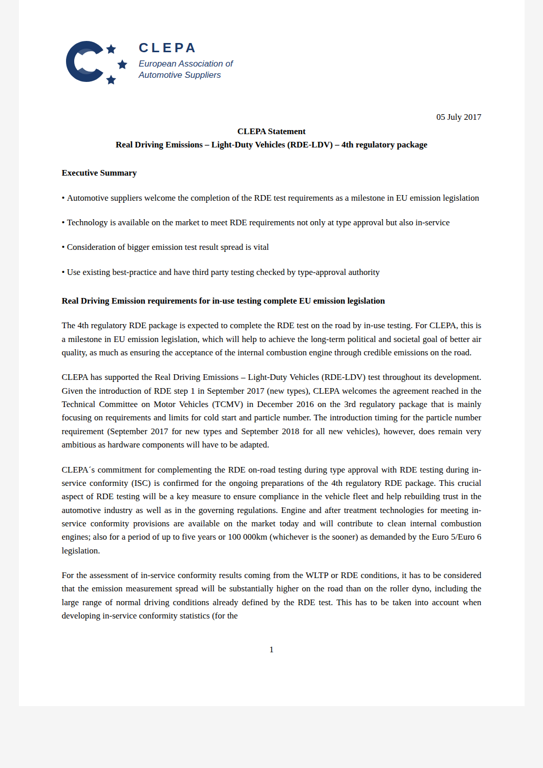CLEPA European Association of Automotive Suppliers
05 July 2017
CLEPA Statement Real Driving Emissions – Light-Duty Vehicles (RDE-LDV) – 4th regulatory package
Executive Summary
Automotive suppliers welcome the completion of the RDE test requirements as a milestone in EU emission legislation
Technology is available on the market to meet RDE requirements not only at type approval but also in-service
Consideration of bigger emission test result spread is vital
Use existing best-practice and have third party testing checked by type-approval authority
Real Driving Emission requirements for in-use testing complete EU emission legislation
The 4th regulatory RDE package is expected to complete the RDE test on the road by in-use testing. For CLEPA, this is a milestone in EU emission legislation, which will help to achieve the long-term political and societal goal of better air quality, as much as ensuring the acceptance of the internal combustion engine through credible emissions on the road.
CLEPA has supported the Real Driving Emissions – Light-Duty Vehicles (RDE-LDV) test throughout its development. Given the introduction of RDE step 1 in September 2017 (new types), CLEPA welcomes the agreement reached in the Technical Committee on Motor Vehicles (TCMV) in December 2016 on the 3rd regulatory package that is mainly focusing on requirements and limits for cold start and particle number. The introduction timing for the particle number requirement (September 2017 for new types and September 2018 for all new vehicles), however, does remain very ambitious as hardware components will have to be adapted.
CLEPA´s commitment for complementing the RDE on-road testing during type approval with RDE testing during in-service conformity (ISC) is confirmed for the ongoing preparations of the 4th regulatory RDE package. This crucial aspect of RDE testing will be a key measure to ensure compliance in the vehicle fleet and help rebuilding trust in the automotive industry as well as in the governing regulations. Engine and after treatment technologies for meeting in-service conformity provisions are available on the market today and will contribute to clean internal combustion engines; also for a period of up to five years or 100 000km (whichever is the sooner) as demanded by the Euro 5/Euro 6 legislation.
For the assessment of in-service conformity results coming from the WLTP or RDE conditions, it has to be considered that the emission measurement spread will be substantially higher on the road than on the roller dyno, including the large range of normal driving conditions already defined by the RDE test. This has to be taken into account when developing in-service conformity statistics (for the
1